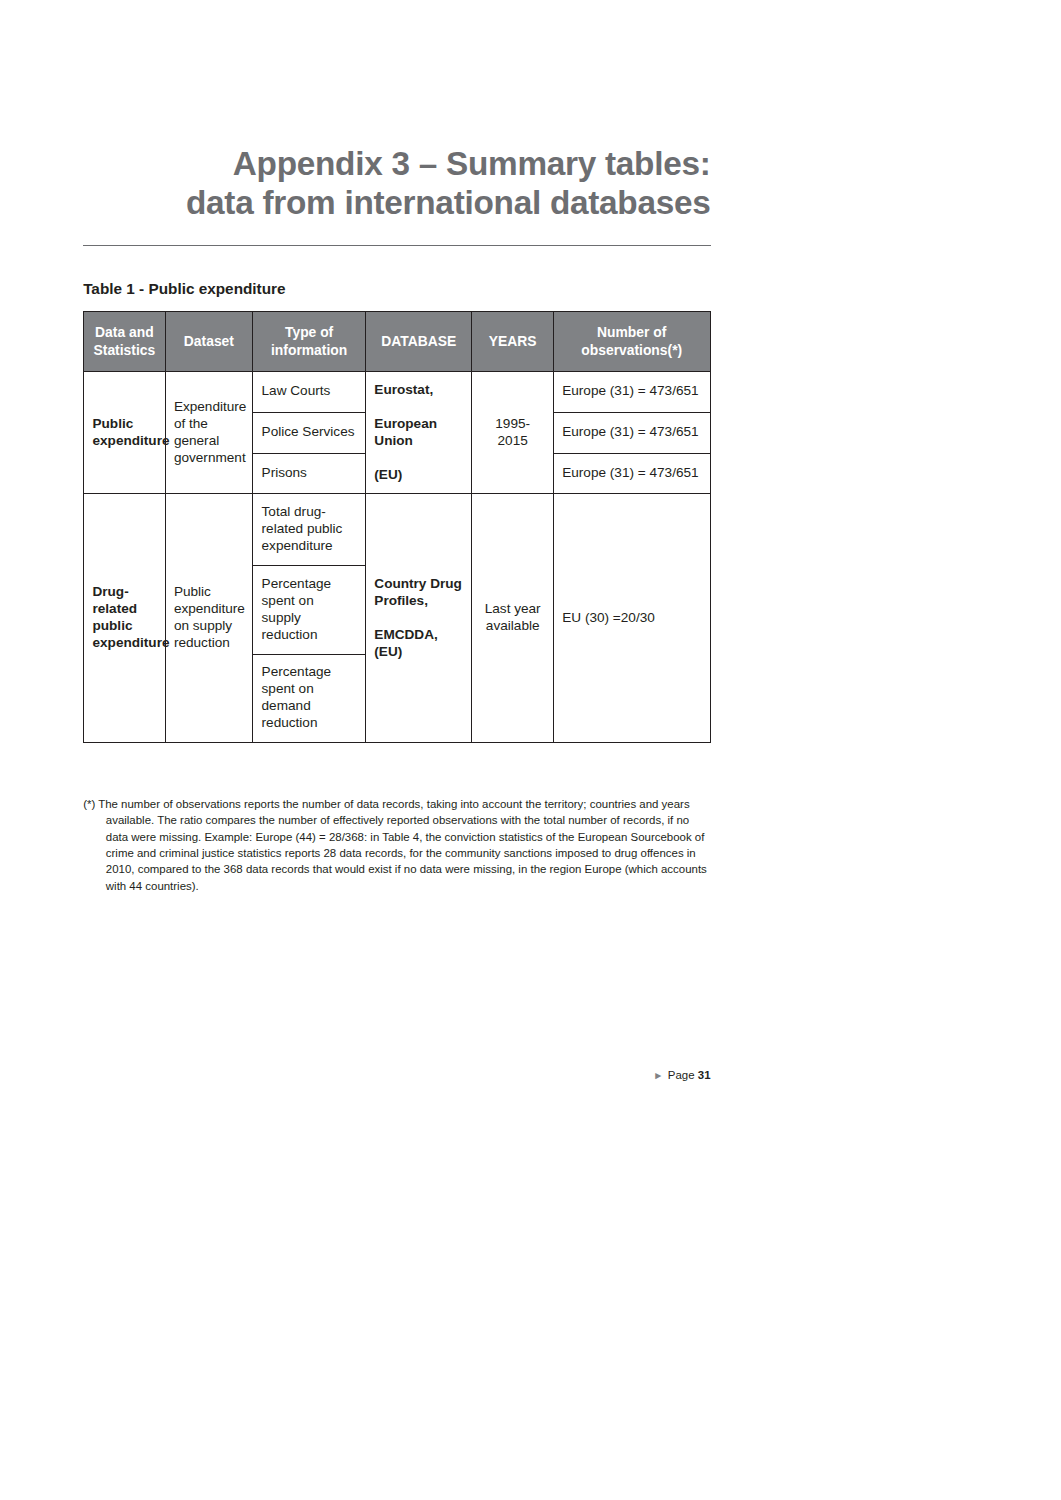Appendix 3 – Summary tables:
data from international databases
Table 1 - Public expenditure
| Data and Statistics | Dataset | Type of information | DATABASE | YEARS | Number of observations(*) |
| --- | --- | --- | --- | --- | --- |
| Public expenditure | Expenditure of the general government | Law Courts | Eurostat, European Union (EU) | 1995-2015 | Europe (31) = 473/651 |
| Police Services | Europe (31) = 473/651 |
| Prisons | Europe (31) = 473/651 |
| Drug-related public expenditure | Public expenditure on supply reduction | Total drug-related public expenditure | Country Drug Profiles, EMCDDA, (EU) | Last year available | EU (30) =20/30 |
| Percentage spent on supply reduction |
| Percentage spent on demand reduction |
(*) The number of observations reports the number of data records, taking into account the territory; countries and years available. The ratio compares the number of effectively reported observations with the total number of records, if no data were missing. Example: Europe (44) = 28/368: in Table 4, the conviction statistics of the European Sourcebook of crime and criminal justice statistics reports 28 data records, for the community sanctions imposed to drug offences in 2010, compared to the 368 data records that would exist if no data were missing, in the region Europe (which accounts with 44 countries).
►Page 31